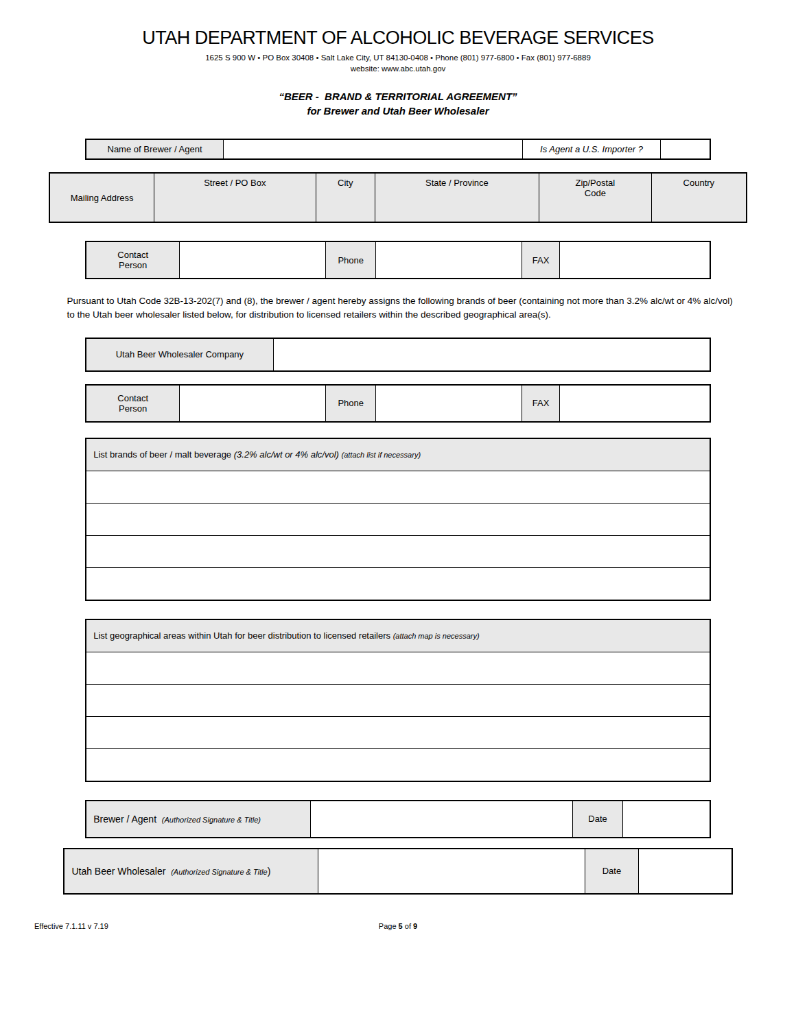UTAH DEPARTMENT OF ALCOHOLIC BEVERAGE SERVICES
1625 S 900 W • PO Box 30408 • Salt Lake City, UT 84130-0408 • Phone (801) 977-6800 • Fax (801) 977-6889
website: www.abc.utah.gov
“BEER - BRAND & TERRITORIAL AGREEMENT”
for Brewer and Utah Beer Wholesaler
| Name of Brewer / Agent | | Is Agent a U.S. Importer ? | |
| Mailing Address | Street / PO Box | City | State / Province | Zip/Postal Code | Country |
| Contact Person | | Phone | | FAX | |
Pursuant to Utah Code 32B-13-202(7) and (8), the brewer / agent hereby assigns the following brands of beer (containing not more than 3.2% alc/wt or 4% alc/vol) to the Utah beer wholesaler listed below, for distribution to licensed retailers within the described geographical area(s).
| Utah Beer Wholesaler Company | |
| Contact Person | | Phone | | FAX | |
| List brands of beer / malt beverage (3.2% alc/wt or 4% alc/vol) (attach list if necessary) |
| List geographical areas within Utah for beer distribution to licensed retailers (attach map is necessary) |
| Brewer / Agent (Authorized Signature & Title) | | Date | |
| Utah Beer Wholesaler (Authorized Signature & Title ) | | Date | |
Effective 7.1.11 v 7.19
Page 5 of 9